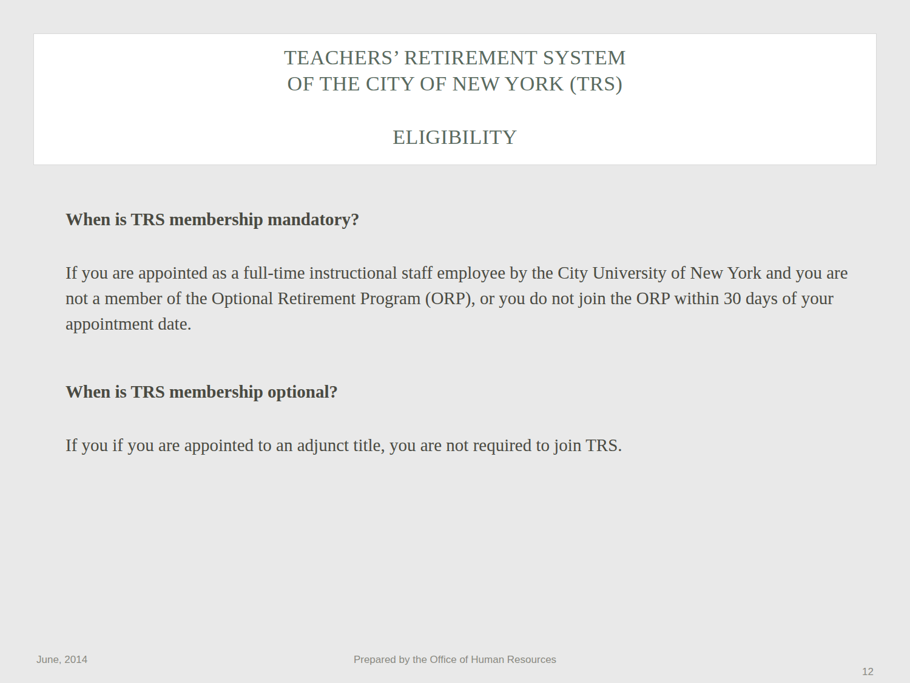Teachers’ Retirement System
of the City of New York (TRS)
Eligibility
When is TRS membership mandatory?
If you are appointed as a full-time instructional staff employee by the City University of New York and you are not a member of the Optional Retirement Program (ORP), or you do not join the ORP within 30 days of your appointment date.
When is TRS membership optional?
If you if you are appointed to an adjunct title, you are not required to join TRS.
June, 2014
Prepared by the Office of Human Resources
12